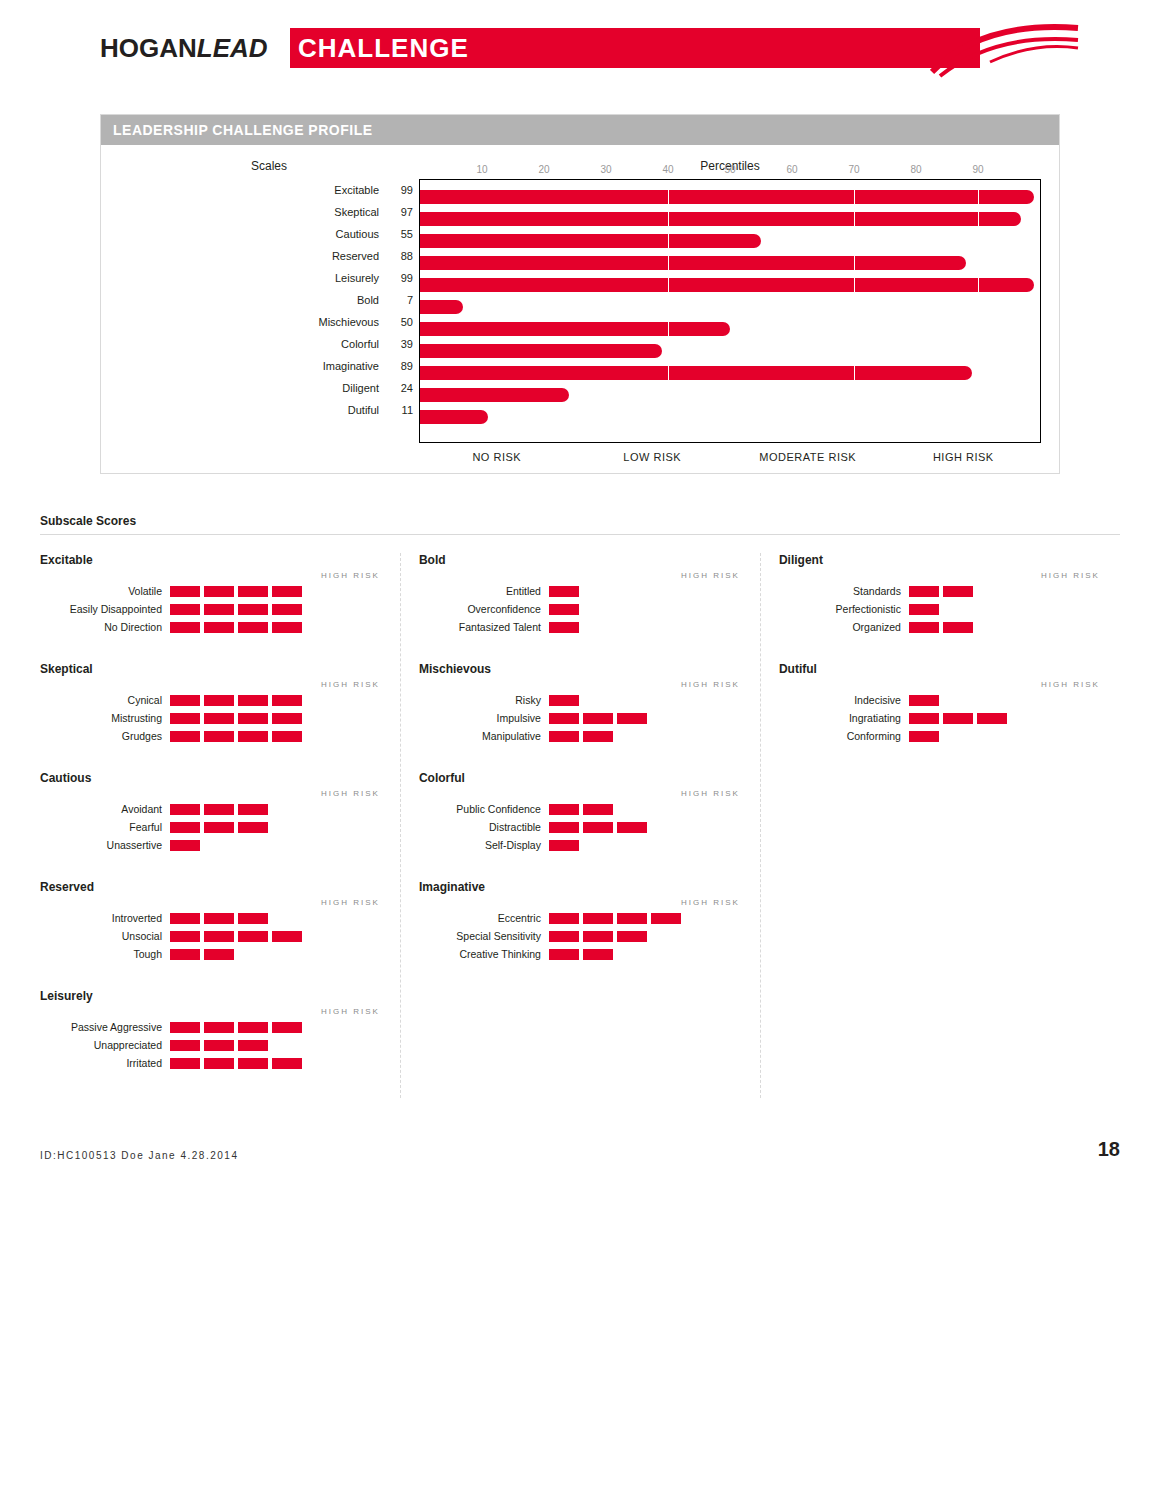HOGANLEAD
CHALLENGE
LEADERSHIP CHALLENGE PROFILE
Scales
Percentiles
Excitable
99
Skeptical
97
Cautious
55
Reserved
88
Leisurely
99
Bold
7
Mischievous
50
Colorful
39
Imaginative
89
Diligent
24
Dutiful
11
10 20 30 40 50 60 70 80 90
NO RISK
LOW RISK
MODERATE RISK
HIGH RISK
Subscale Scores
Excitable
HIGH RISK
Volatile
Easily Disappointed
No Direction
Skeptical
HIGH RISK
Cynical
Mistrusting
Grudges
Cautious
HIGH RISK
Avoidant
Fearful
Unassertive
Reserved
HIGH RISK
Introverted
Unsocial
Tough
Leisurely
HIGH RISK
Passive Aggressive
Unappreciated
Irritated
Bold
HIGH RISK
Entitled
Overconfidence
Fantasized Talent
Mischievous
HIGH RISK
Risky
Impulsive
Manipulative
Colorful
HIGH RISK
Public Confidence
Distractible
Self-Display
Imaginative
HIGH RISK
Eccentric
Special Sensitivity
Creative Thinking
Diligent
HIGH RISK
Standards
Perfectionistic
Organized
Dutiful
HIGH RISK
Indecisive
Ingratiating
Conforming
ID:HC100513 Doe Jane 4.28.2014
18